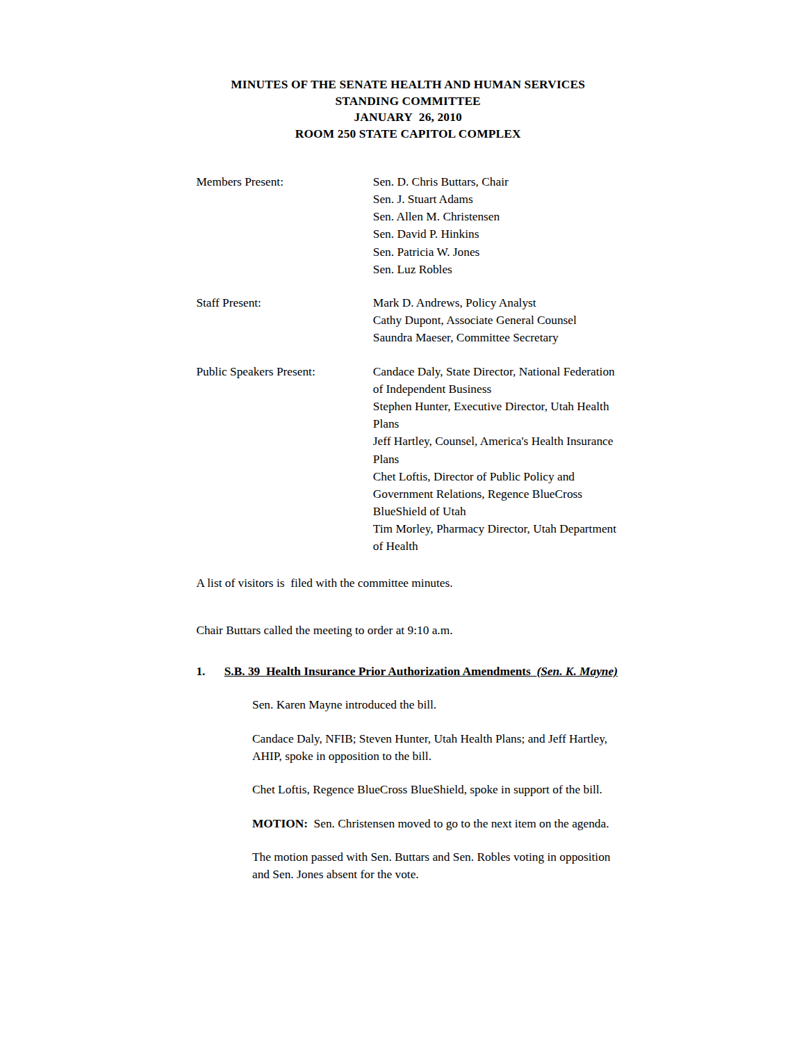MINUTES OF THE SENATE HEALTH AND HUMAN SERVICES
STANDING COMMITTEE
JANUARY 26, 2010
ROOM 250 STATE CAPITOL COMPLEX
| Members Present: | Sen. D. Chris Buttars, Chair Sen. J. Stuart Adams Sen. Allen M. Christensen Sen. David P. Hinkins Sen. Patricia W. Jones Sen. Luz Robles |
| Staff Present: | Mark D. Andrews, Policy Analyst Cathy Dupont, Associate General Counsel Saundra Maeser, Committee Secretary |
| Public Speakers Present: | Candace Daly, State Director, National Federation of Independent Business Stephen Hunter, Executive Director, Utah Health Plans Jeff Hartley, Counsel, America's Health Insurance Plans Chet Loftis, Director of Public Policy and Government Relations, Regence BlueCross BlueShield of Utah Tim Morley, Pharmacy Director, Utah Department of Health |
A list of visitors is filed with the committee minutes.
Chair Buttars called the meeting to order at 9:10 a.m.
1.
S.B. 39 Health Insurance Prior Authorization Amendments (Sen. K. Mayne)
Sen. Karen Mayne introduced the bill.
Candace Daly, NFIB; Steven Hunter, Utah Health Plans; and Jeff Hartley, AHIP, spoke in opposition to the bill.
Chet Loftis, Regence BlueCross BlueShield, spoke in support of the bill.
MOTION: Sen. Christensen moved to go to the next item on the agenda.
The motion passed with Sen. Buttars and Sen. Robles voting in opposition and Sen. Jones absent for the vote.